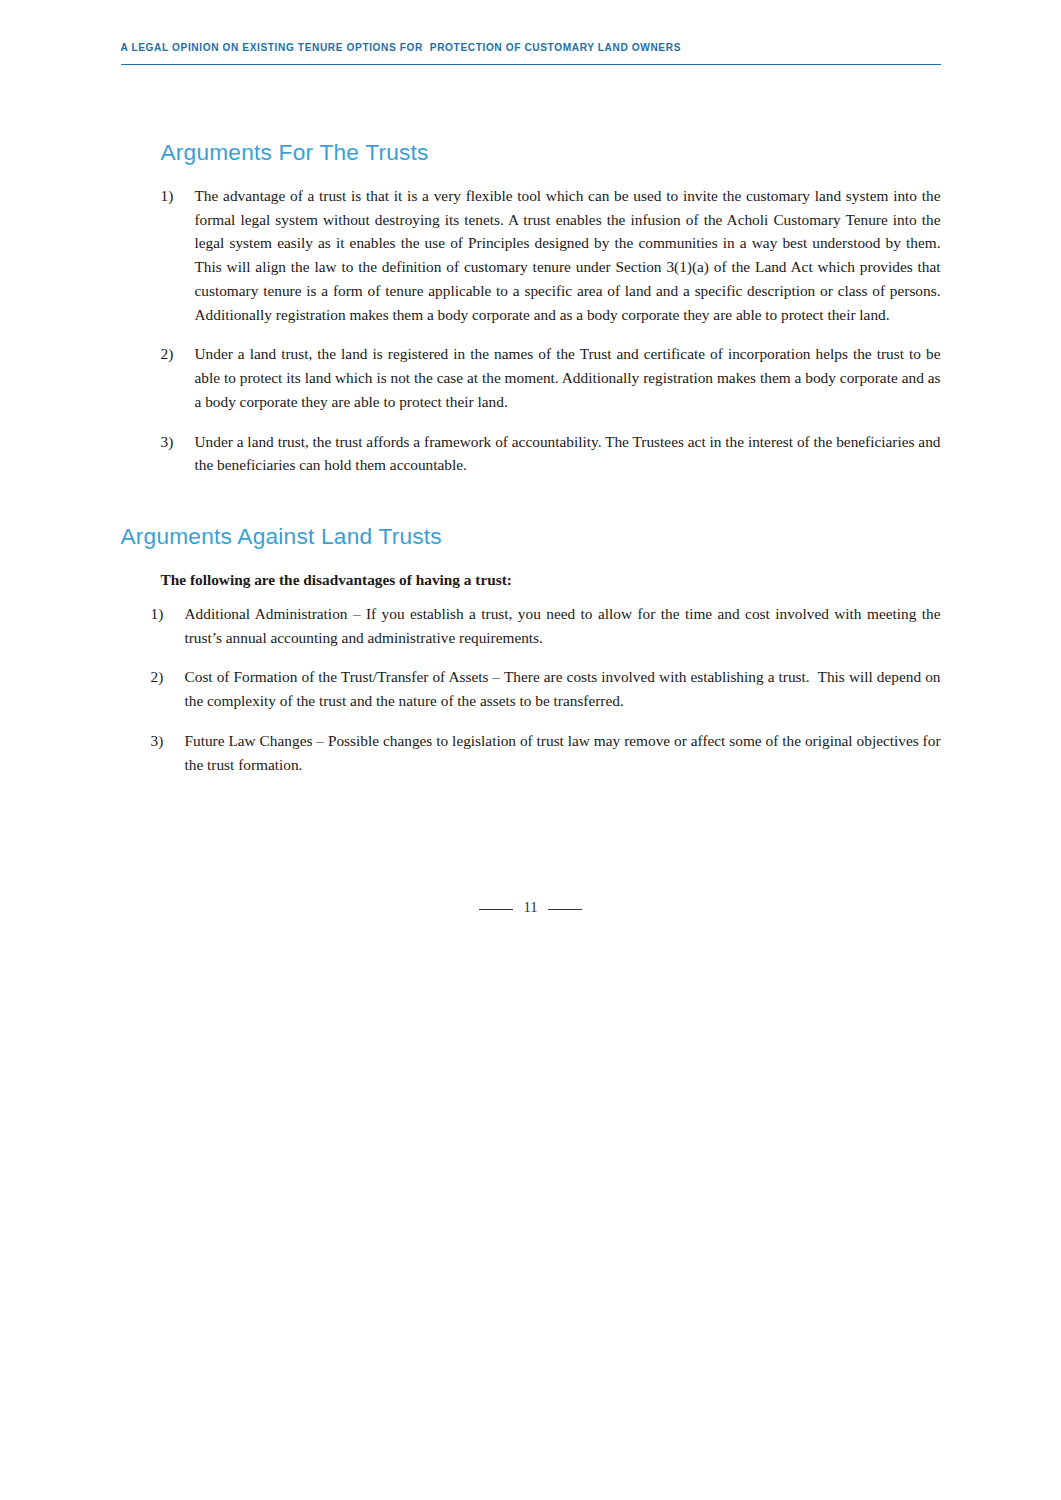A Legal Opinion on Existing Tenure Options for Protection of Customary Land Owners
Arguments For The Trusts
The advantage of a trust is that it is a very flexible tool which can be used to invite the customary land system into the formal legal system without destroying its tenets. A trust enables the infusion of the Acholi Customary Tenure into the legal system easily as it enables the use of Principles designed by the communities in a way best understood by them. This will align the law to the definition of customary tenure under Section 3(1)(a) of the Land Act which provides that customary tenure is a form of tenure applicable to a specific area of land and a specific description or class of persons. Additionally registration makes them a body corporate and as a body corporate they are able to protect their land.
Under a land trust, the land is registered in the names of the Trust and certificate of incorporation helps the trust to be able to protect its land which is not the case at the moment. Additionally registration makes them a body corporate and as a body corporate they are able to protect their land.
Under a land trust, the trust affords a framework of accountability. The Trustees act in the interest of the beneficiaries and the beneficiaries can hold them accountable.
Arguments Against Land Trusts
The following are the disadvantages of having a trust:
Additional Administration – If you establish a trust, you need to allow for the time and cost involved with meeting the trust’s annual accounting and administrative requirements.
Cost of Formation of the Trust/Transfer of Assets – There are costs involved with establishing a trust. This will depend on the complexity of the trust and the nature of the assets to be transferred.
Future Law Changes – Possible changes to legislation of trust law may remove or affect some of the original objectives for the trust formation.
11